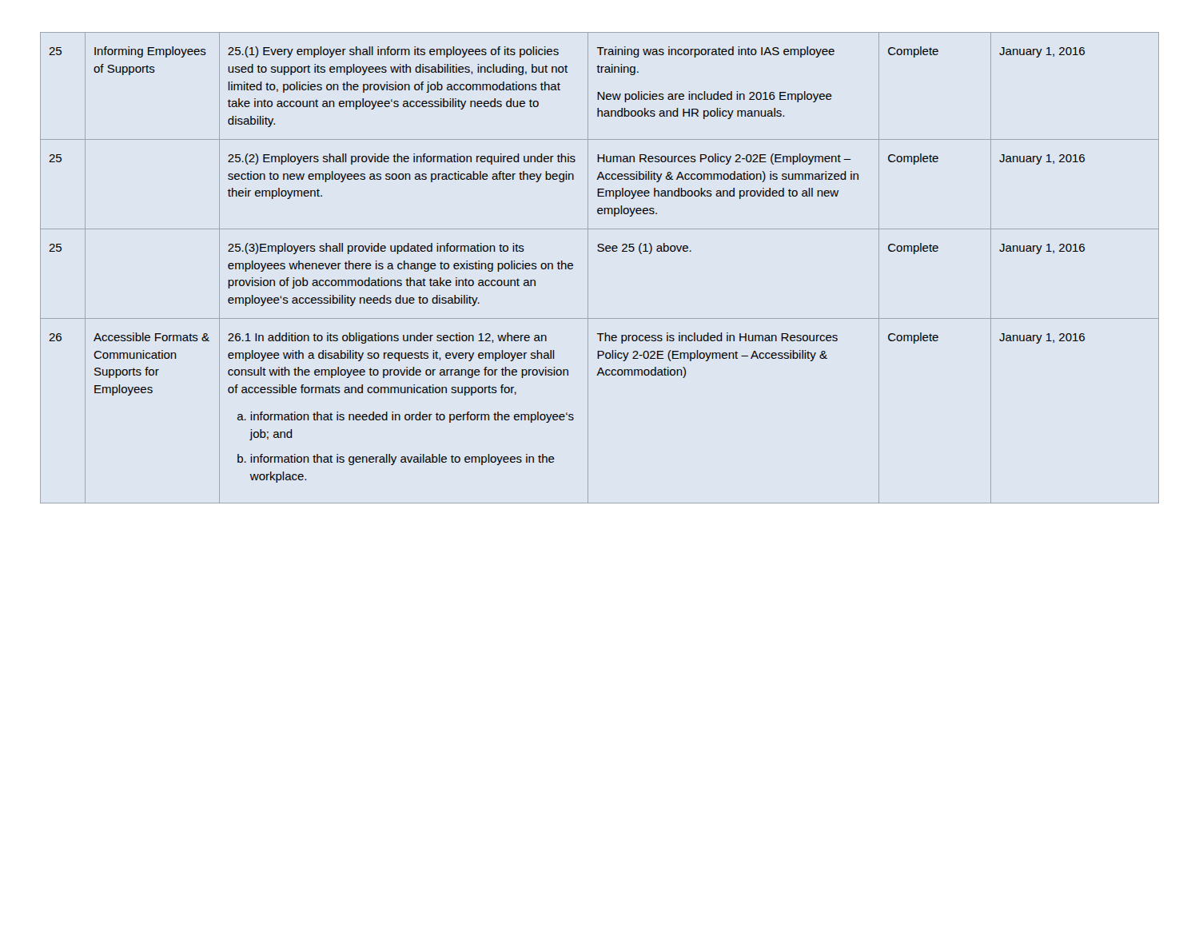| 25 | Informing Employees of Supports | 25.(1) Every employer shall inform its employees of its policies used to support its employees with disabilities, including, but not limited to, policies on the provision of job accommodations that take into account an employee‘s accessibility needs due to disability. | Training was incorporated into IAS employee training. New policies are included in 2016 Employee handbooks and HR policy manuals. | Complete | January 1, 2016 |
| 25 | | 25.(2) Employers shall provide the information required under this section to new employees as soon as practicable after they begin their employment. | Human Resources Policy 2-02E (Employment – Accessibility & Accommodation) is summarized in Employee handbooks and provided to all new employees. | Complete | January 1, 2016 |
| 25 | | 25.(3)Employers shall provide updated information to its employees whenever there is a change to existing policies on the provision of job accommodations that take into account an employee‘s accessibility needs due to disability. | See 25 (1) above. | Complete | January 1, 2016 |
| 26 | Accessible Formats & Communication Supports for Employees | 26.1 In addition to its obligations under section 12, where an employee with a disability so requests it, every employer shall consult with the employee to provide or arrange for the provision of accessible formats and communication supports for, information that is needed in order to perform the employee‘s job; and information that is generally available to employees in the workplace. | The process is included in Human Resources Policy 2-02E (Employment – Accessibility & Accommodation) | Complete | January 1, 2016 |